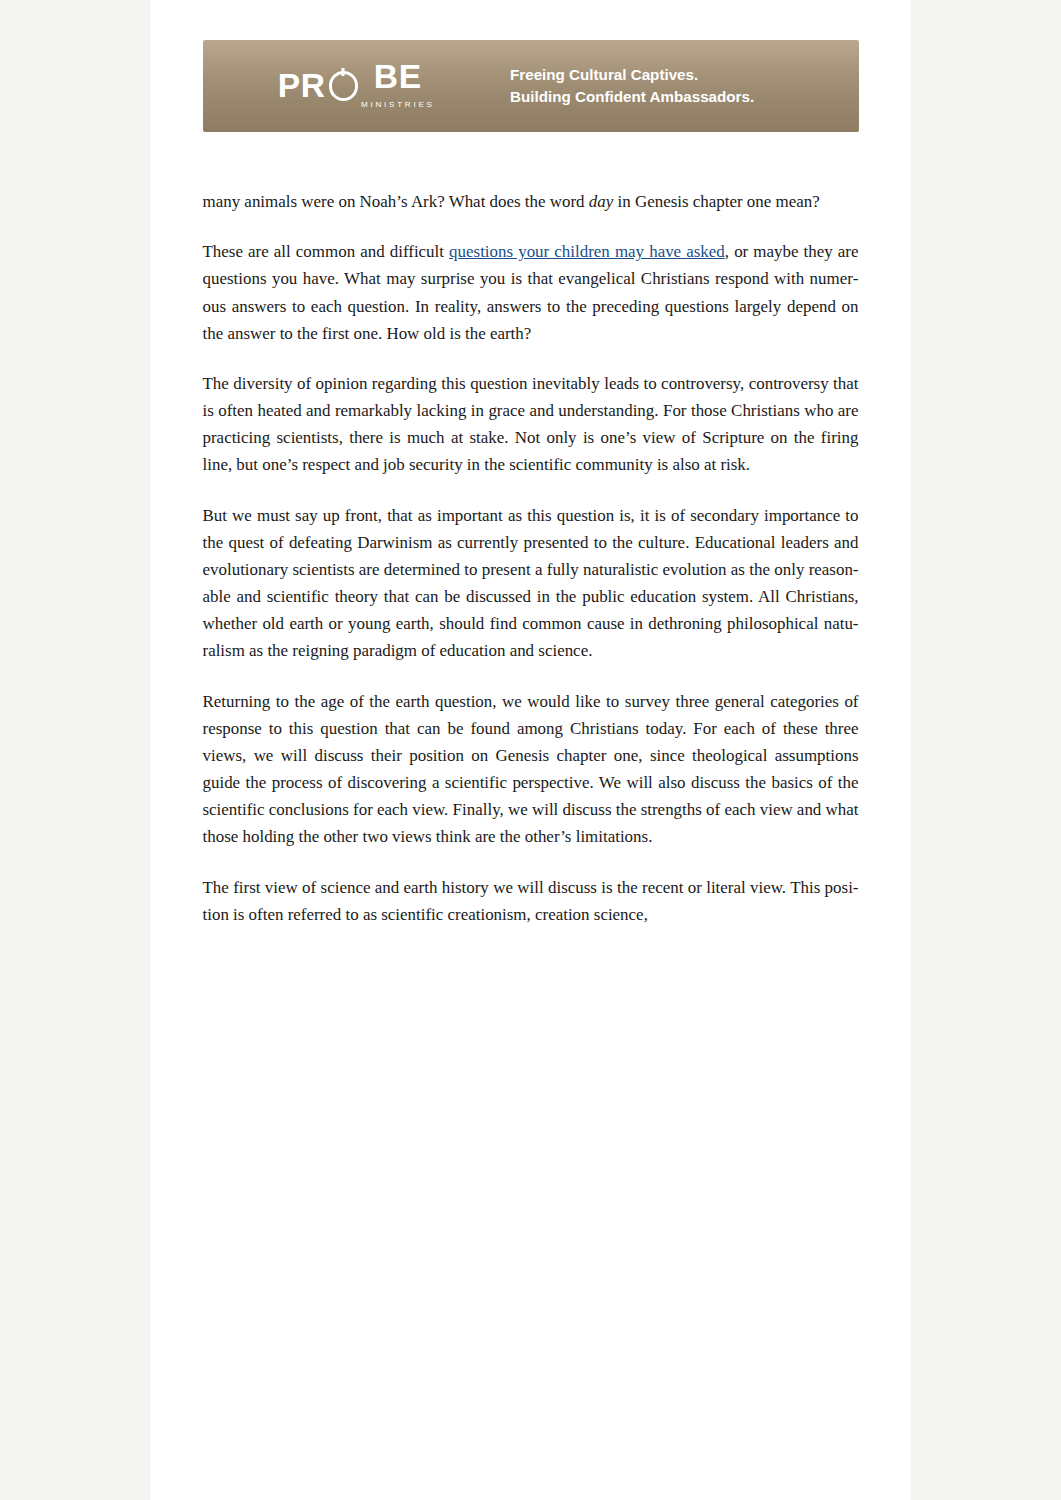PR BE MINISTRIES
Freeing Cultural Captives. Building Confident Ambassadors.
many animals were on Noah’s Ark? What does the word day in Genesis chapter one mean?
These are all common and difficult questions your children may have asked, or maybe they are questions you have. What may surprise you is that evangelical Christians respond with numerous answers to each question. In reality, answers to the preceding questions largely depend on the answer to the first one. How old is the earth?
The diversity of opinion regarding this question inevitably leads to controversy, controversy that is often heated and remarkably lacking in grace and understanding. For those Christians who are practicing scientists, there is much at stake. Not only is one’s view of Scripture on the firing line, but one’s respect and job security in the scientific community is also at risk.
But we must say up front, that as important as this question is, it is of secondary importance to the quest of defeating Darwinism as currently presented to the culture. Educational leaders and evolutionary scientists are determined to present a fully naturalistic evolution as the only reasonable and scientific theory that can be discussed in the public education system. All Christians, whether old earth or young earth, should find common cause in dethroning philosophical naturalism as the reigning paradigm of education and science.
Returning to the age of the earth question, we would like to survey three general categories of response to this question that can be found among Christians today. For each of these three views, we will discuss their position on Genesis chapter one, since theological assumptions guide the process of discovering a scientific perspective. We will also discuss the basics of the scientific conclusions for each view. Finally, we will discuss the strengths of each view and what those holding the other two views think are the other’s limitations.
The first view of science and earth history we will discuss is the recent or literal view. This position is often referred to as scientific creationism, creation science,